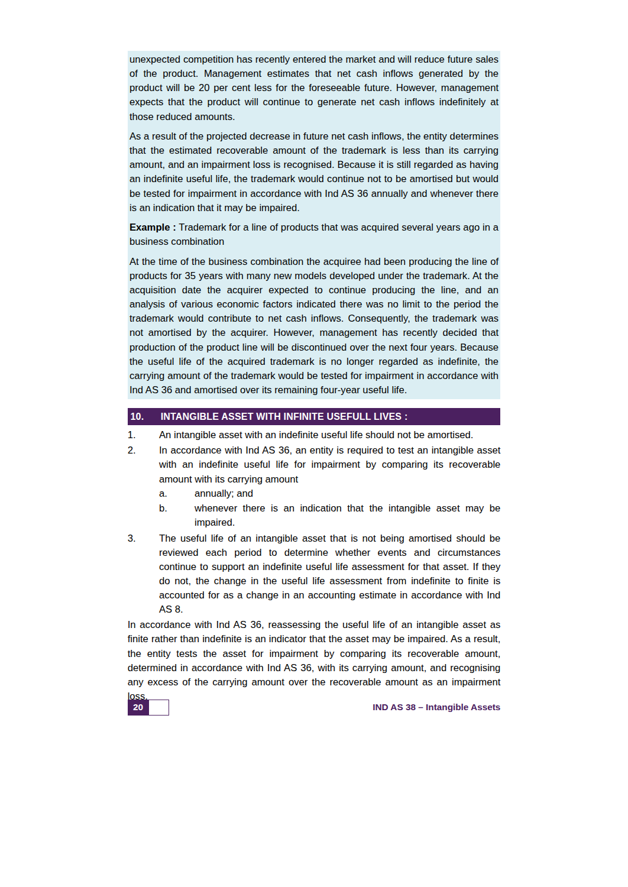unexpected competition has recently entered the market and will reduce future sales of the product. Management estimates that net cash inflows generated by the product will be 20 per cent less for the foreseeable future. However, management expects that the product will continue to generate net cash inflows indefinitely at those reduced amounts.
As a result of the projected decrease in future net cash inflows, the entity determines that the estimated recoverable amount of the trademark is less than its carrying amount, and an impairment loss is recognised. Because it is still regarded as having an indefinite useful life, the trademark would continue not to be amortised but would be tested for impairment in accordance with Ind AS 36 annually and whenever there is an indication that it may be impaired.
Example : Trademark for a line of products that was acquired several years ago in a business combination
At the time of the business combination the acquiree had been producing the line of products for 35 years with many new models developed under the trademark. At the acquisition date the acquirer expected to continue producing the line, and an analysis of various economic factors indicated there was no limit to the period the trademark would contribute to net cash inflows. Consequently, the trademark was not amortised by the acquirer. However, management has recently decided that production of the product line will be discontinued over the next four years. Because the useful life of the acquired trademark is no longer regarded as indefinite, the carrying amount of the trademark would be tested for impairment in accordance with Ind AS 36 and amortised over its remaining four-year useful life.
10. INTANGIBLE ASSET WITH INFINITE USEFULL LIVES :
1. An intangible asset with an indefinite useful life should not be amortised.
2. In accordance with Ind AS 36, an entity is required to test an intangible asset with an indefinite useful life for impairment by comparing its recoverable amount with its carrying amount
a. annually; and
b. whenever there is an indication that the intangible asset may be impaired.
3. The useful life of an intangible asset that is not being amortised should be reviewed each period to determine whether events and circumstances continue to support an indefinite useful life assessment for that asset. If they do not, the change in the useful life assessment from indefinite to finite is accounted for as a change in an accounting estimate in accordance with Ind AS 8.
In accordance with Ind AS 36, reassessing the useful life of an intangible asset as finite rather than indefinite is an indicator that the asset may be impaired. As a result, the entity tests the asset for impairment by comparing its recoverable amount, determined in accordance with Ind AS 36, with its carrying amount, and recognising any excess of the carrying amount over the recoverable amount as an impairment loss.
20
IND AS 38 – Intangible Assets